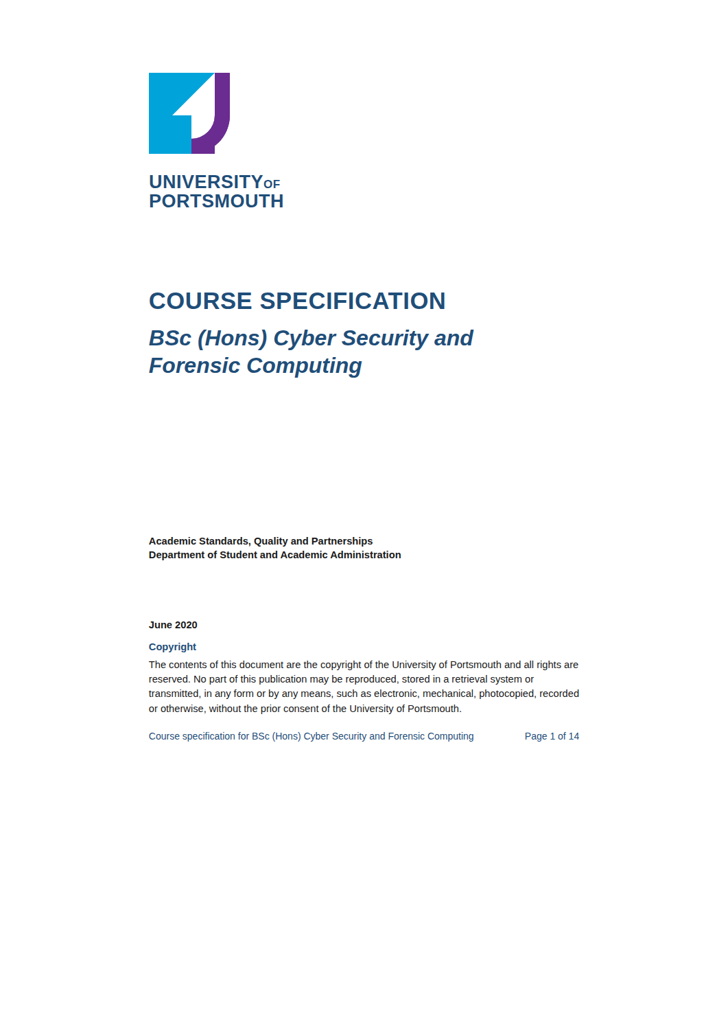UNIVERSITYOF PORTSMOUTH
COURSE SPECIFICATION
BSc (Hons) Cyber Security and Forensic Computing
Academic Standards, Quality and Partnerships
Department of Student and Academic Administration
June 2020
Copyright
The contents of this document are the copyright of the University of Portsmouth and all rights are reserved. No part of this publication may be reproduced, stored in a retrieval system or transmitted, in any form or by any means, such as electronic, mechanical, photocopied, recorded or otherwise, without the prior consent of the University of Portsmouth.
Course specification for BSc (Hons) Cyber Security and Forensic Computing Page 1 of 14